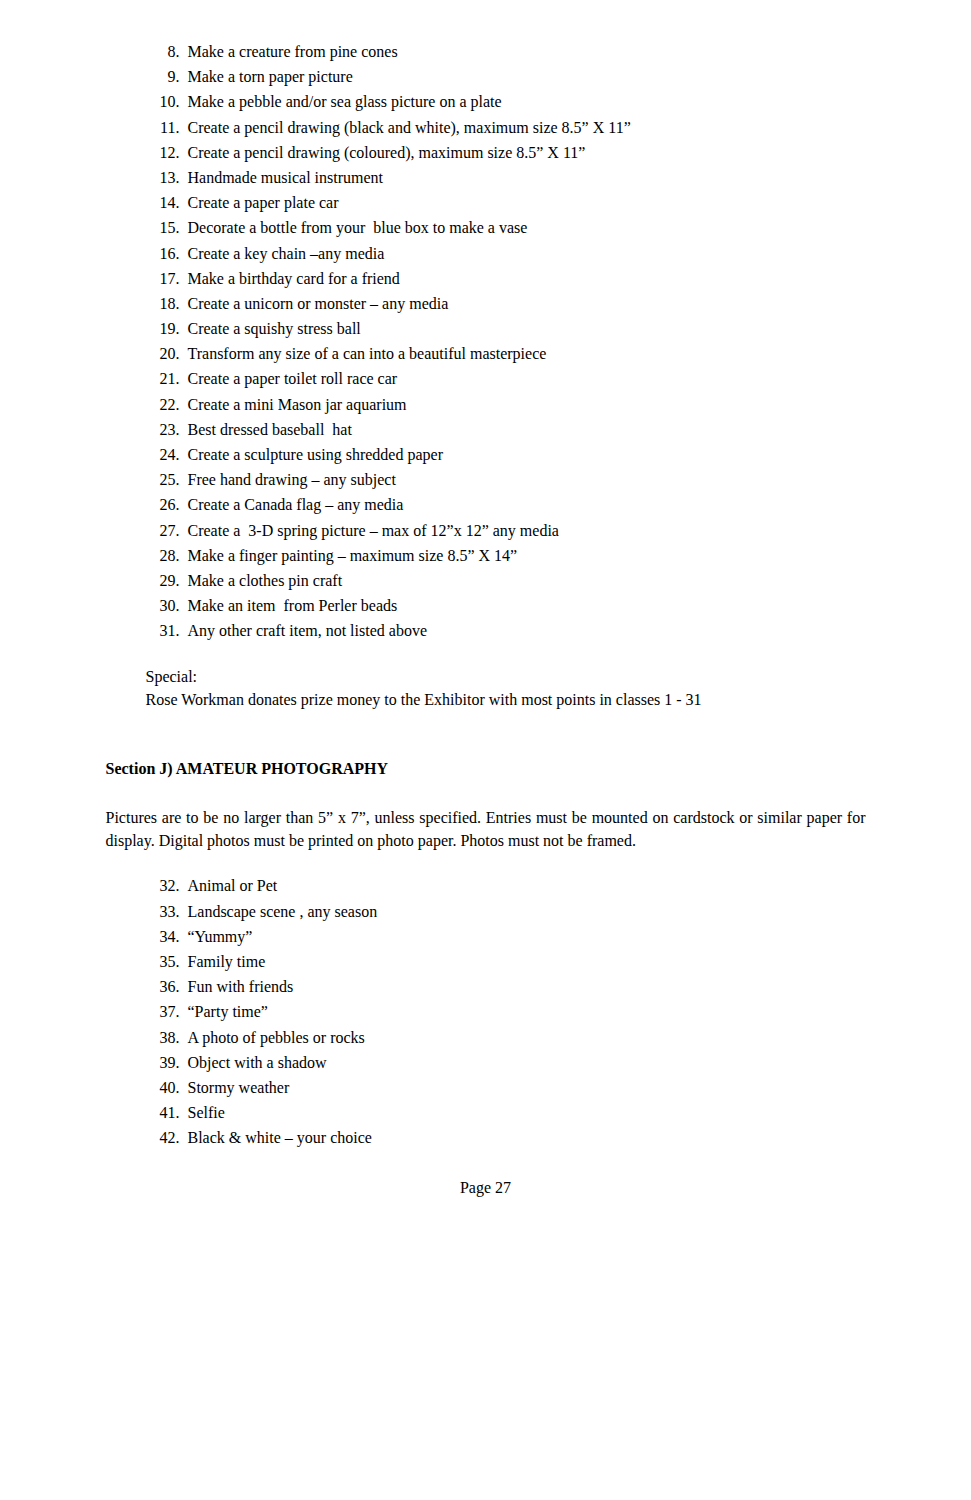8. Make a creature from pine cones
9. Make a torn paper picture
10. Make a pebble and/or sea glass picture on a plate
11. Create a pencil drawing (black and white), maximum size 8.5” X 11”
12. Create a pencil drawing (coloured), maximum size 8.5” X 11”
13. Handmade musical instrument
14. Create a paper plate car
15. Decorate a bottle from your blue box to make a vase
16. Create a key chain –any media
17. Make a birthday card for a friend
18. Create a unicorn or monster – any media
19. Create a squishy stress ball
20. Transform any size of a can into a beautiful masterpiece
21. Create a paper toilet roll race car
22. Create a mini Mason jar aquarium
23. Best dressed baseball hat
24. Create a sculpture using shredded paper
25. Free hand drawing – any subject
26. Create a Canada flag – any media
27. Create a 3-D spring picture – max of 12”x 12” any media
28. Make a finger painting – maximum size 8.5” X 14”
29. Make a clothes pin craft
30. Make an item from Perler beads
31. Any other craft item, not listed above
Special:
Rose Workman donates prize money to the Exhibitor with most points in classes 1 - 31
Section J) AMATEUR PHOTOGRAPHY
Pictures are to be no larger than 5” x 7”, unless specified. Entries must be mounted on cardstock or similar paper for display. Digital photos must be printed on photo paper. Photos must not be framed.
32. Animal or Pet
33. Landscape scene , any season
34.“Yummy”
35. Family time
36. Fun with friends
37.“Party time”
38. A photo of pebbles or rocks
39. Object with a shadow
40. Stormy weather
41. Selfie
42. Black & white – your choice
Page 27